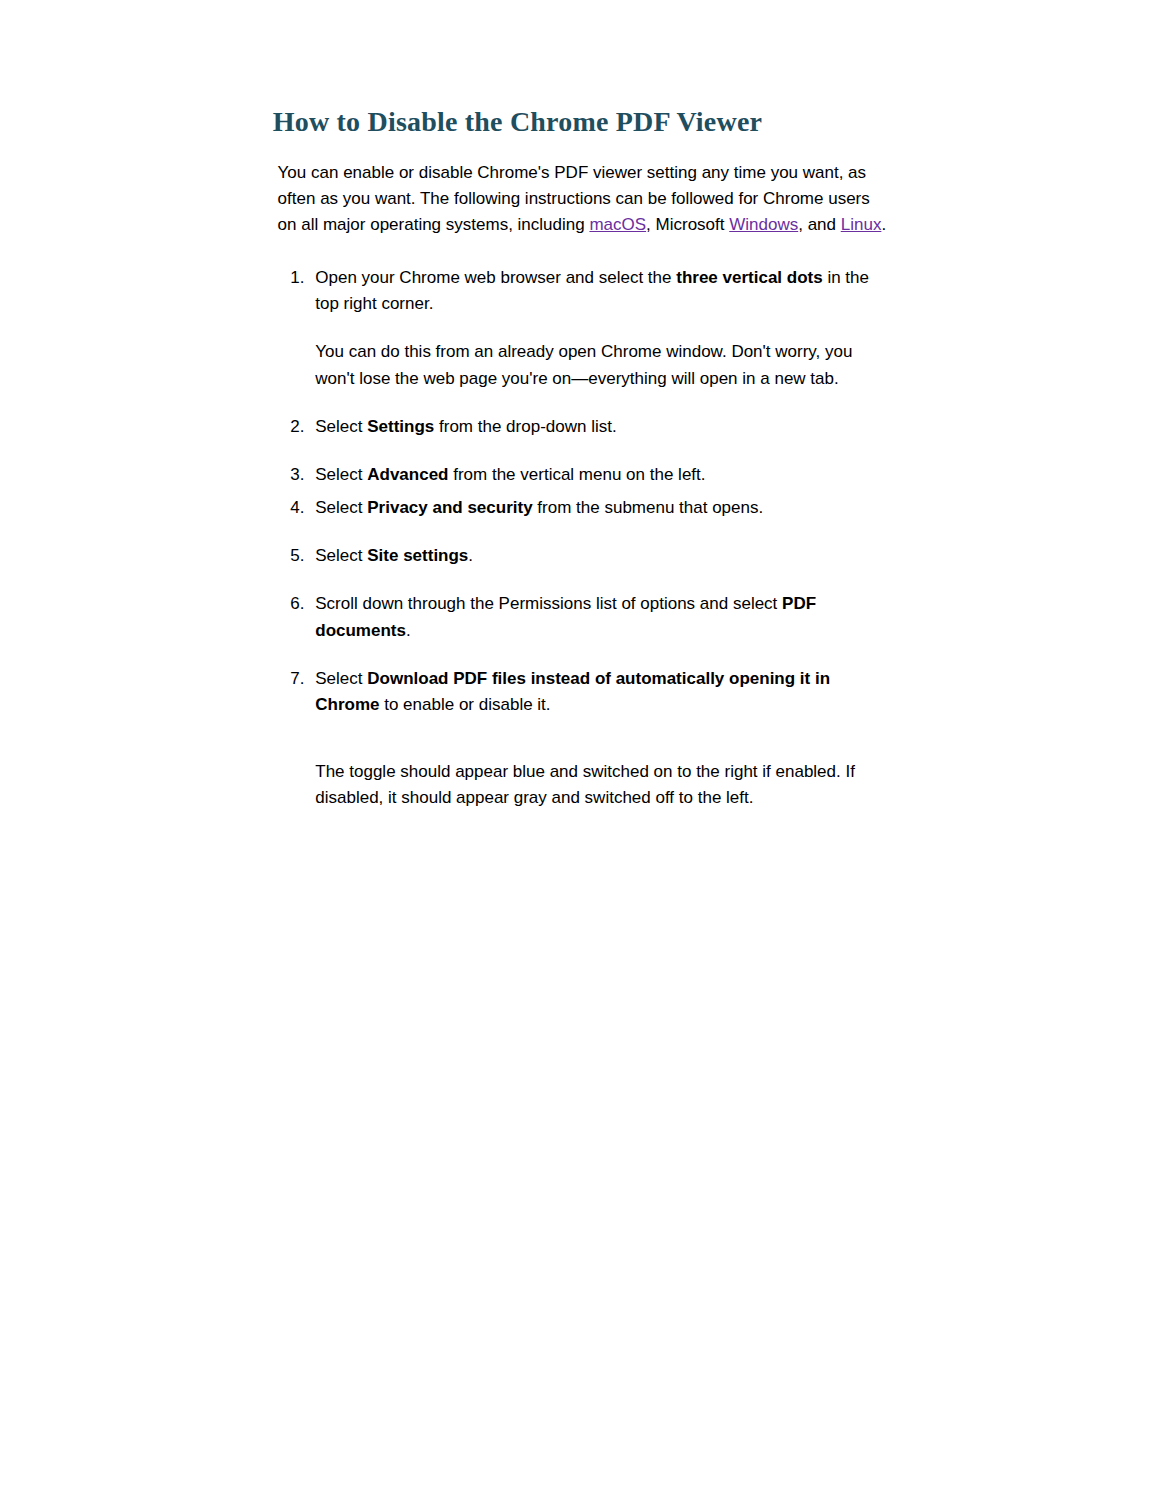How to Disable the Chrome PDF Viewer
You can enable or disable Chrome's PDF viewer setting any time you want, as often as you want. The following instructions can be followed for Chrome users on all major operating systems, including macOS, Microsoft Windows, and Linux.
Open your Chrome web browser and select the three vertical dots in the top right corner.
You can do this from an already open Chrome window. Don't worry, you won't lose the web page you're on—everything will open in a new tab.
Select Settings from the drop-down list.
Select Advanced from the vertical menu on the left.
Select Privacy and security from the submenu that opens.
Select Site settings.
Scroll down through the Permissions list of options and select PDF documents.
Select Download PDF files instead of automatically opening it in Chrome to enable or disable it.
The toggle should appear blue and switched on to the right if enabled. If disabled, it should appear gray and switched off to the left.